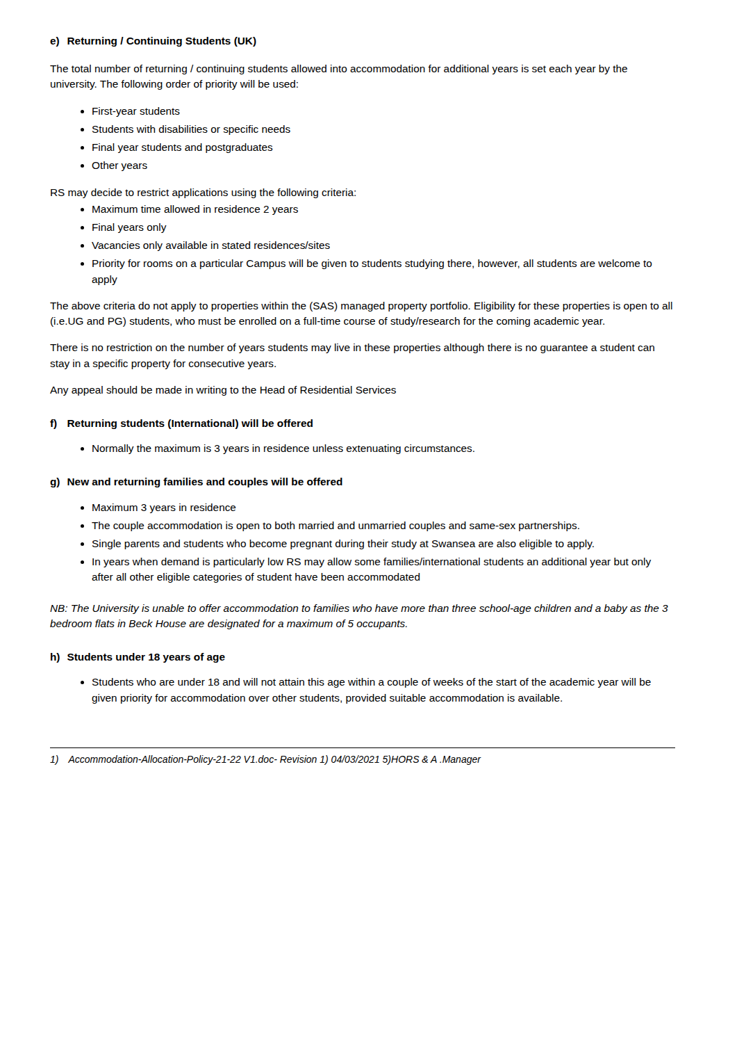e) Returning / Continuing Students (UK)
The total number of returning / continuing students allowed into accommodation for additional years is set each year by the university. The following order of priority will be used:
First-year students
Students with disabilities or specific needs
Final year students and postgraduates
Other years
RS may decide to restrict applications using the following criteria:
Maximum time allowed in residence 2 years
Final years only
Vacancies only available in stated residences/sites
Priority for rooms on a particular Campus will be given to students studying there, however, all students are welcome to apply
The above criteria do not apply to properties within the (SAS) managed property portfolio. Eligibility for these properties is open to all (i.e.UG and PG) students, who must be enrolled on a full-time course of study/research for the coming academic year.
There is no restriction on the number of years students may live in these properties although there is no guarantee a student can stay in a specific property for consecutive years.
Any appeal should be made in writing to the Head of Residential Services
f) Returning students (International) will be offered
Normally the maximum is 3 years in residence unless extenuating circumstances.
g) New and returning families and couples will be offered
Maximum 3 years in residence
The couple accommodation is open to both married and unmarried couples and same-sex partnerships.
Single parents and students who become pregnant during their study at Swansea are also eligible to apply.
In years when demand is particularly low RS may allow some families/international students an additional year but only after all other eligible categories of student have been accommodated
NB: The University is unable to offer accommodation to families who have more than three school-age children and a baby as the 3 bedroom flats in Beck House are designated for a maximum of 5 occupants.
h) Students under 18 years of age
Students who are under 18 and will not attain this age within a couple of weeks of the start of the academic year will be given priority for accommodation over other students, provided suitable accommodation is available.
1) Accommodation-Allocation-Policy-21-22 V1.doc- Revision 1) 04/03/2021 5)HORS & A .Manager